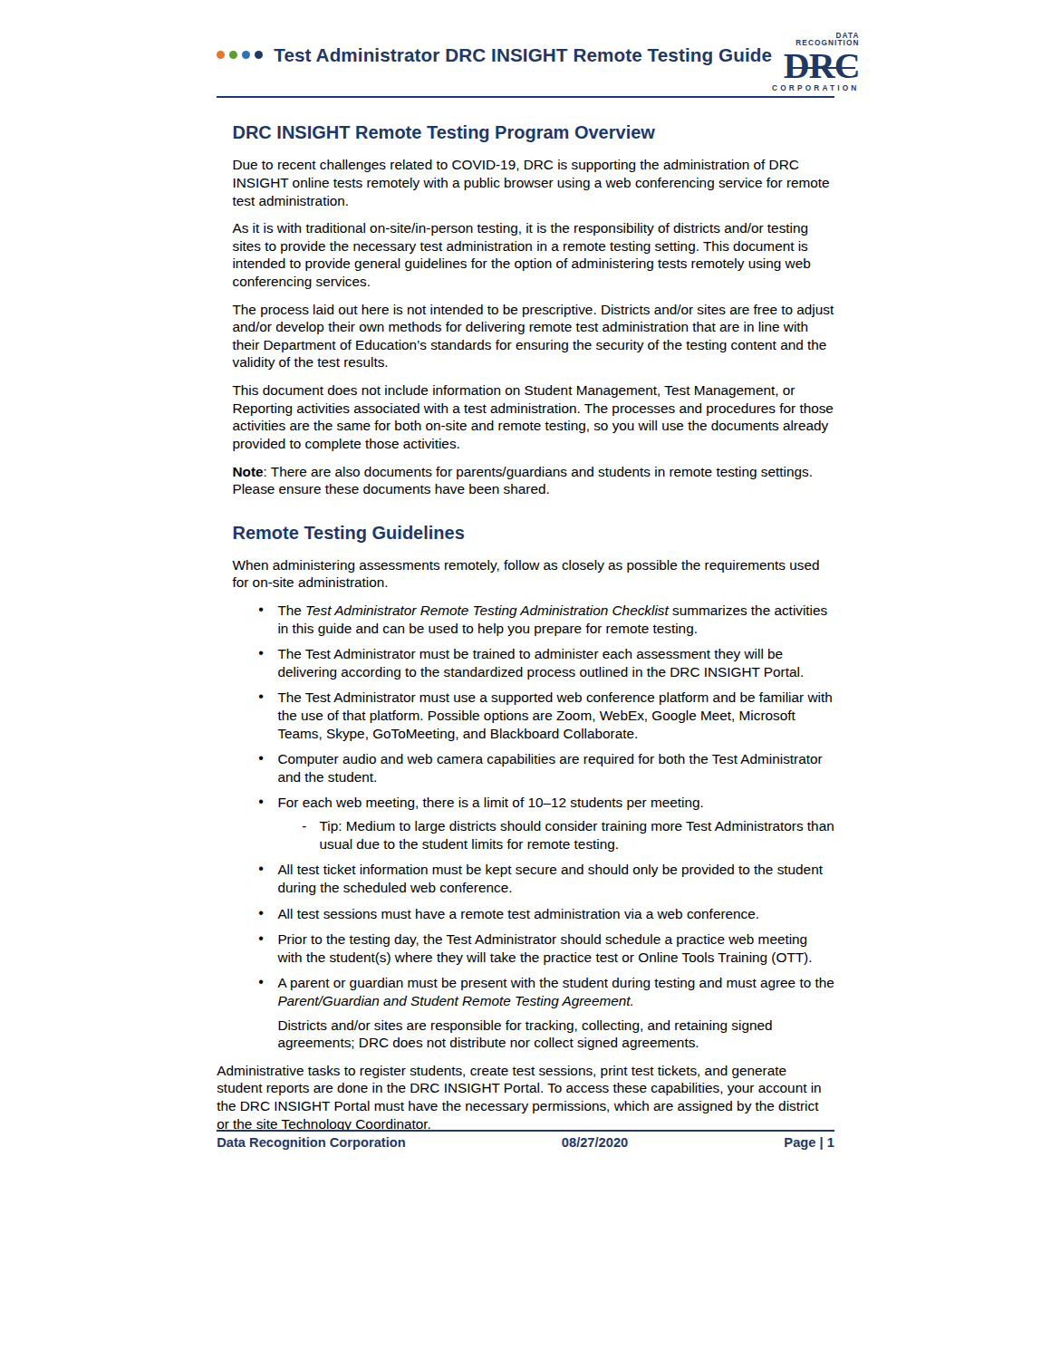Test Administrator DRC INSIGHT Remote Testing Guide
DATA RECOGNITION DRC CORPORATION
DRC INSIGHT Remote Testing Program Overview
Due to recent challenges related to COVID-19, DRC is supporting the administration of DRC INSIGHT online tests remotely with a public browser using a web conferencing service for remote test administration.
As it is with traditional on-site/in-person testing, it is the responsibility of districts and/or testing sites to provide the necessary test administration in a remote testing setting. This document is intended to provide general guidelines for the option of administering tests remotely using web conferencing services.
The process laid out here is not intended to be prescriptive. Districts and/or sites are free to adjust and/or develop their own methods for delivering remote test administration that are in line with their Department of Education’s standards for ensuring the security of the testing content and the validity of the test results.
This document does not include information on Student Management, Test Management, or Reporting activities associated with a test administration. The processes and procedures for those activities are the same for both on-site and remote testing, so you will use the documents already provided to complete those activities.
Note: There are also documents for parents/guardians and students in remote testing settings. Please ensure these documents have been shared.
Remote Testing Guidelines
When administering assessments remotely, follow as closely as possible the requirements used for on-site administration.
The Test Administrator Remote Testing Administration Checklist summarizes the activities in this guide and can be used to help you prepare for remote testing.
The Test Administrator must be trained to administer each assessment they will be delivering according to the standardized process outlined in the DRC INSIGHT Portal.
The Test Administrator must use a supported web conference platform and be familiar with the use of that platform. Possible options are Zoom, WebEx, Google Meet, Microsoft Teams, Skype, GoToMeeting, and Blackboard Collaborate.
Computer audio and web camera capabilities are required for both the Test Administrator and the student.
For each web meeting, there is a limit of 10–12 students per meeting.
Tip: Medium to large districts should consider training more Test Administrators than usual due to the student limits for remote testing.
All test ticket information must be kept secure and should only be provided to the student during the scheduled web conference.
All test sessions must have a remote test administration via a web conference.
Prior to the testing day, the Test Administrator should schedule a practice web meeting with the student(s) where they will take the practice test or Online Tools Training (OTT).
A parent or guardian must be present with the student during testing and must agree to the Parent/Guardian and Student Remote Testing Agreement.
Districts and/or sites are responsible for tracking, collecting, and retaining signed agreements; DRC does not distribute nor collect signed agreements.
Administrative tasks to register students, create test sessions, print test tickets, and generate student reports are done in the DRC INSIGHT Portal. To access these capabilities, your account in the DRC INSIGHT Portal must have the necessary permissions, which are assigned by the district or the site Technology Coordinator.
Data Recognition Corporation
08/27/2020
Page | 1